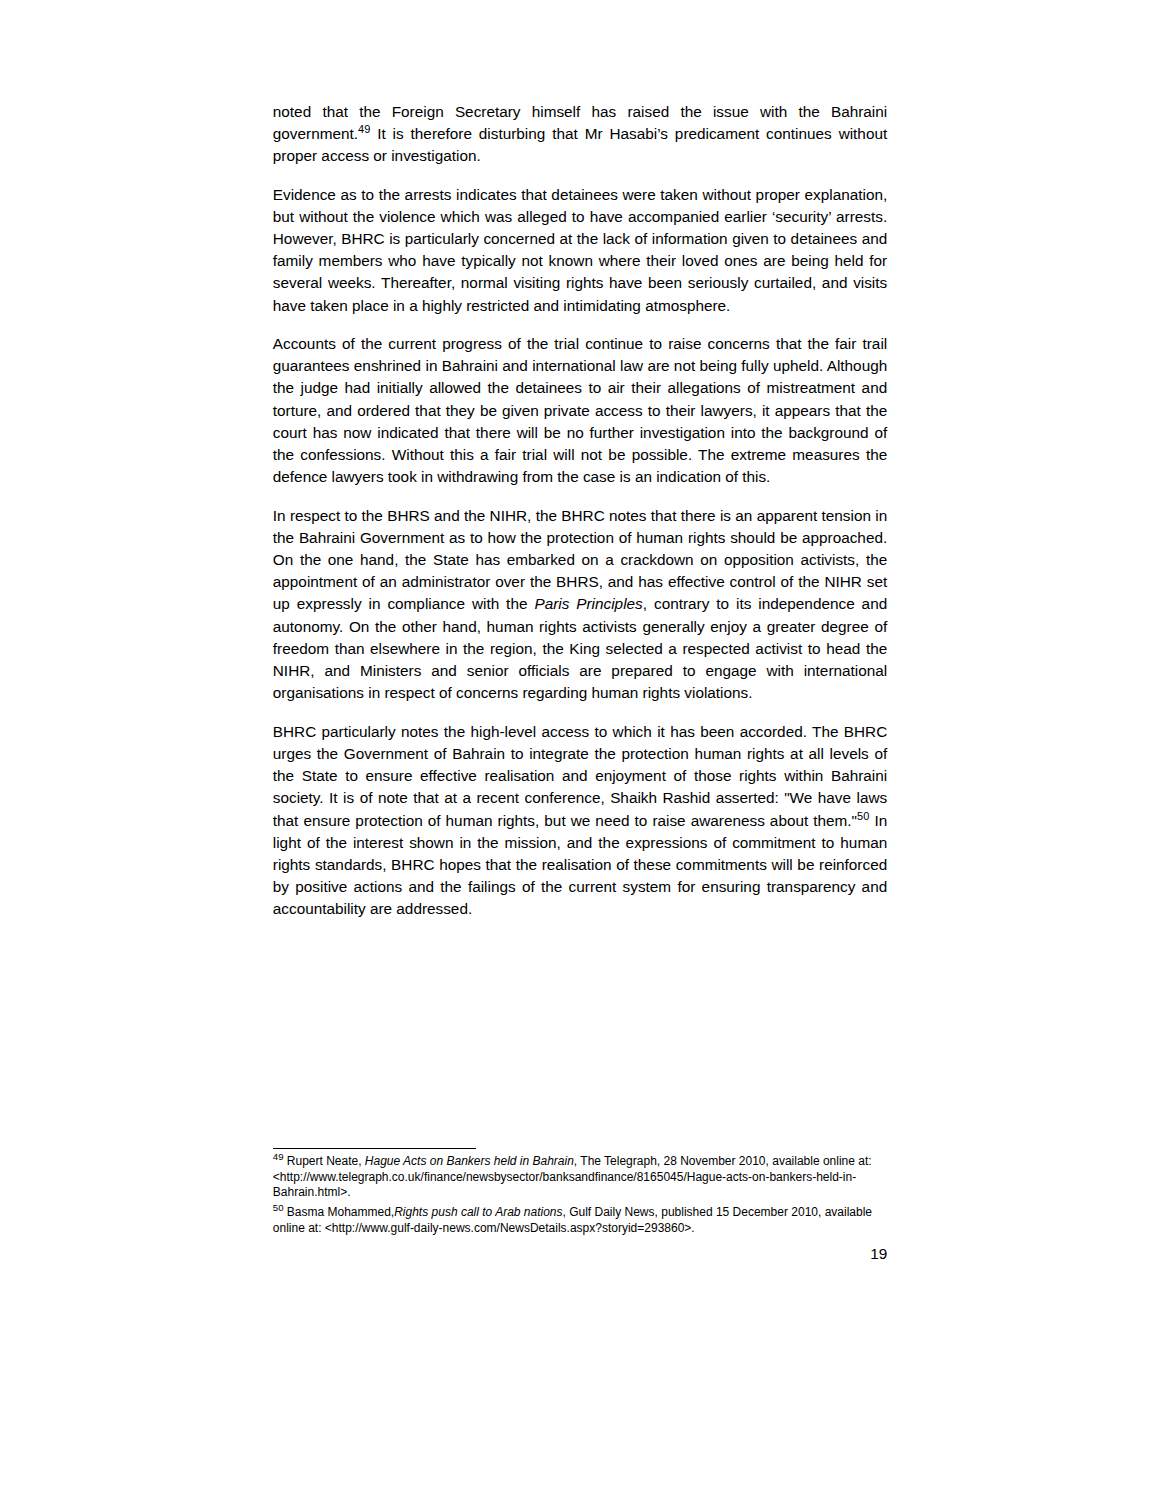noted that the Foreign Secretary himself has raised the issue with the Bahraini government.49 It is therefore disturbing that Mr Hasabi’s predicament continues without proper access or investigation.
Evidence as to the arrests indicates that detainees were taken without proper explanation, but without the violence which was alleged to have accompanied earlier ‘security’ arrests. However, BHRC is particularly concerned at the lack of information given to detainees and family members who have typically not known where their loved ones are being held for several weeks. Thereafter, normal visiting rights have been seriously curtailed, and visits have taken place in a highly restricted and intimidating atmosphere.
Accounts of the current progress of the trial continue to raise concerns that the fair trail guarantees enshrined in Bahraini and international law are not being fully upheld. Although the judge had initially allowed the detainees to air their allegations of mistreatment and torture, and ordered that they be given private access to their lawyers, it appears that the court has now indicated that there will be no further investigation into the background of the confessions. Without this a fair trial will not be possible. The extreme measures the defence lawyers took in withdrawing from the case is an indication of this.
In respect to the BHRS and the NIHR, the BHRC notes that there is an apparent tension in the Bahraini Government as to how the protection of human rights should be approached. On the one hand, the State has embarked on a crackdown on opposition activists, the appointment of an administrator over the BHRS, and has effective control of the NIHR set up expressly in compliance with the Paris Principles, contrary to its independence and autonomy. On the other hand, human rights activists generally enjoy a greater degree of freedom than elsewhere in the region, the King selected a respected activist to head the NIHR, and Ministers and senior officials are prepared to engage with international organisations in respect of concerns regarding human rights violations.
BHRC particularly notes the high-level access to which it has been accorded. The BHRC urges the Government of Bahrain to integrate the protection human rights at all levels of the State to ensure effective realisation and enjoyment of those rights within Bahraini society. It is of note that at a recent conference, Shaikh Rashid asserted: "We have laws that ensure protection of human rights, but we need to raise awareness about them."50 In light of the interest shown in the mission, and the expressions of commitment to human rights standards, BHRC hopes that the realisation of these commitments will be reinforced by positive actions and the failings of the current system for ensuring transparency and accountability are addressed.
49 Rupert Neate, Hague Acts on Bankers held in Bahrain, The Telegraph, 28 November 2010, available online at: <http://www.telegraph.co.uk/finance/newsbysector/banksandfinance/8165045/Hague-acts-on-bankers-held-in-Bahrain.html>.
50 Basma Mohammed,Rights push call to Arab nations, Gulf Daily News, published 15 December 2010, available online at: <http://www.gulf-daily-news.com/NewsDetails.aspx?storyid=293860>.
19